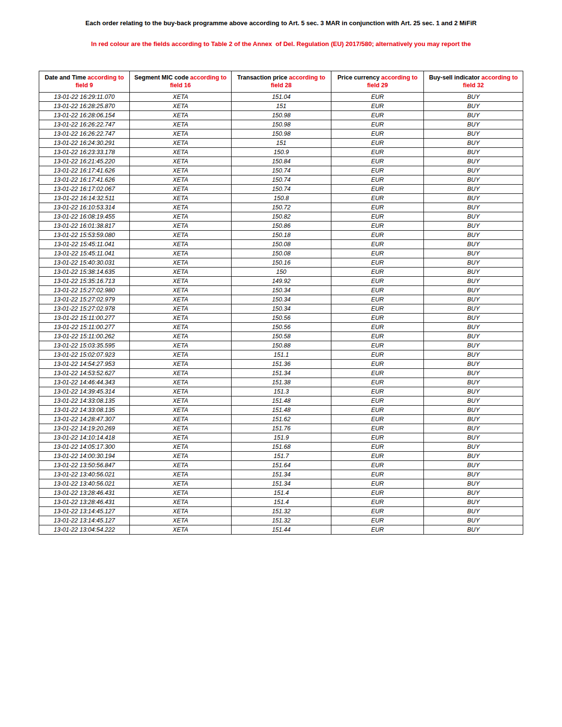Each order relating to the buy-back programme above according to Art. 5 sec. 3 MAR in conjunction with Art. 25 sec. 1 and 2 MiFiR
In red colour are the fields according to Table 2 of the Annex of Del. Regulation (EU) 2017/580; alternatively you may report the
| Date and Time according to field 9 | Segment MIC code according to field 16 | Transaction price according to field 28 | Price currency according to field 29 | Buy-sell indicator according to field 32 |
| --- | --- | --- | --- | --- |
| 13-01-22 16:29:11.070 | XETA | 151.04 | EUR | BUY |
| 13-01-22 16:28:25.870 | XETA | 151 | EUR | BUY |
| 13-01-22 16:28:06.154 | XETA | 150.98 | EUR | BUY |
| 13-01-22 16:26:22.747 | XETA | 150.98 | EUR | BUY |
| 13-01-22 16:26:22.747 | XETA | 150.98 | EUR | BUY |
| 13-01-22 16:24:30.291 | XETA | 151 | EUR | BUY |
| 13-01-22 16:23:33.178 | XETA | 150.9 | EUR | BUY |
| 13-01-22 16:21:45.220 | XETA | 150.84 | EUR | BUY |
| 13-01-22 16:17:41.626 | XETA | 150.74 | EUR | BUY |
| 13-01-22 16:17:41.626 | XETA | 150.74 | EUR | BUY |
| 13-01-22 16:17:02.067 | XETA | 150.74 | EUR | BUY |
| 13-01-22 16:14:32.511 | XETA | 150.8 | EUR | BUY |
| 13-01-22 16:10:53.314 | XETA | 150.72 | EUR | BUY |
| 13-01-22 16:08:19.455 | XETA | 150.82 | EUR | BUY |
| 13-01-22 16:01:38.817 | XETA | 150.86 | EUR | BUY |
| 13-01-22 15:53:59.080 | XETA | 150.18 | EUR | BUY |
| 13-01-22 15:45:11.041 | XETA | 150.08 | EUR | BUY |
| 13-01-22 15:45:11.041 | XETA | 150.08 | EUR | BUY |
| 13-01-22 15:40:30.031 | XETA | 150.16 | EUR | BUY |
| 13-01-22 15:38:14.635 | XETA | 150 | EUR | BUY |
| 13-01-22 15:35:16.713 | XETA | 149.92 | EUR | BUY |
| 13-01-22 15:27:02.980 | XETA | 150.34 | EUR | BUY |
| 13-01-22 15:27:02.979 | XETA | 150.34 | EUR | BUY |
| 13-01-22 15:27:02.978 | XETA | 150.34 | EUR | BUY |
| 13-01-22 15:11:00.277 | XETA | 150.56 | EUR | BUY |
| 13-01-22 15:11:00.277 | XETA | 150.56 | EUR | BUY |
| 13-01-22 15:11:00.262 | XETA | 150.58 | EUR | BUY |
| 13-01-22 15:03:35.595 | XETA | 150.88 | EUR | BUY |
| 13-01-22 15:02:07.923 | XETA | 151.1 | EUR | BUY |
| 13-01-22 14:54:27.953 | XETA | 151.36 | EUR | BUY |
| 13-01-22 14:53:52.627 | XETA | 151.34 | EUR | BUY |
| 13-01-22 14:46:44.343 | XETA | 151.38 | EUR | BUY |
| 13-01-22 14:39:45.314 | XETA | 151.3 | EUR | BUY |
| 13-01-22 14:33:08.135 | XETA | 151.48 | EUR | BUY |
| 13-01-22 14:33:08.135 | XETA | 151.48 | EUR | BUY |
| 13-01-22 14:28:47.307 | XETA | 151.62 | EUR | BUY |
| 13-01-22 14:19:20.269 | XETA | 151.76 | EUR | BUY |
| 13-01-22 14:10:14.418 | XETA | 151.9 | EUR | BUY |
| 13-01-22 14:05:17.300 | XETA | 151.68 | EUR | BUY |
| 13-01-22 14:00:30.194 | XETA | 151.7 | EUR | BUY |
| 13-01-22 13:50:56.847 | XETA | 151.64 | EUR | BUY |
| 13-01-22 13:40:56.021 | XETA | 151.34 | EUR | BUY |
| 13-01-22 13:40:56.021 | XETA | 151.34 | EUR | BUY |
| 13-01-22 13:28:46.431 | XETA | 151.4 | EUR | BUY |
| 13-01-22 13:28:46.431 | XETA | 151.4 | EUR | BUY |
| 13-01-22 13:14:45.127 | XETA | 151.32 | EUR | BUY |
| 13-01-22 13:14:45.127 | XETA | 151.32 | EUR | BUY |
| 13-01-22 13:04:54.222 | XETA | 151.44 | EUR | BUY |